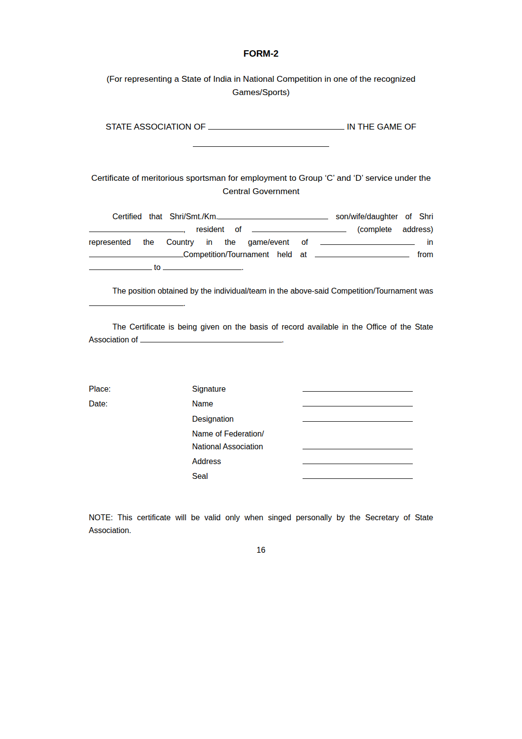FORM-2
(For representing a State of India in National Competition in one of the recognized Games/Sports)
STATE ASSOCIATION OF IN THE GAME OF
Certificate of meritorious sportsman for employment to Group ‘C’ and ‘D’ service under the Central Government
Certified that Shri/Smt./Km. son/wife/daughter of Shri , resident of (complete address) represented the Country in the game/event of in Competition/Tournament held at from to .
The position obtained by the individual/team in the above-said Competition/Tournament was .
The Certificate is being given on the basis of record available in the Office of the State Association of .
| Place: | Signature | |
| Date: | Name | |
| | Designation | |
| | Name of Federation/ National Association | |
| | Address | |
| | Seal | |
NOTE: This certificate will be valid only when singed personally by the Secretary of State Association.
16